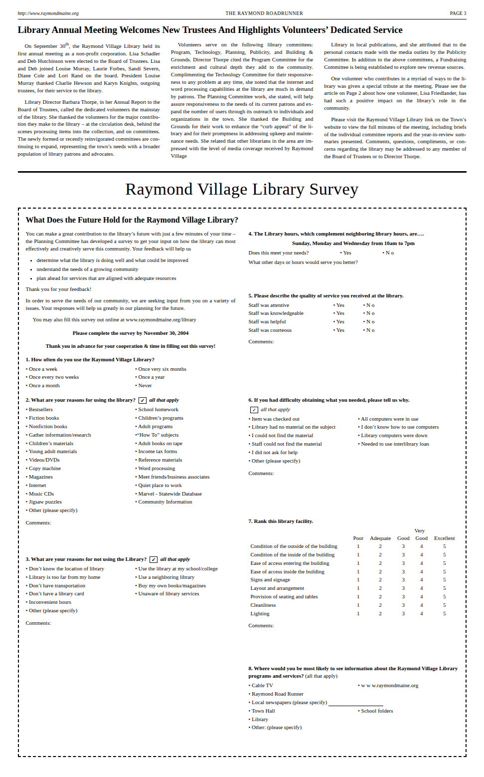http://www.raymondmaine.org
THE RAYMOND ROADRUNNER
PAGE 3
Library Annual Meeting Welcomes New Trustees And Highlights Volunteers’ Dedicated Service
On September 30th, the Raymond Village Library held its first annual meeting as a non-profit corporation. Lisa Schadler and Deb Hutchinson were elected to the Board of Trustees. Lisa and Deb joined Louise Murray, Laurie Forbes, Sandi Severn, Diane Cole and Lori Rand on the board. President Louise Murray thanked Charlie Hewson and Karyn Knights, outgoing trustees, for their service to the library.
Library Director Barbara Thorpe, in her Annual Report to the Board of Trustees, called the dedicated volunteers the mainstay of the library. She thanked the volunteers for the major contribution they make to the library – at the circulation desk, behind the scenes processing items into the collection, and on committees. The newly formed or recently reinvigorated committees are continuing to expand, representing the town’s needs with a broader population of library patrons and advocates.
Volunteers serve on the following library committees: Program, Technology, Planning, Publicity, and Building & Grounds. Director Thorpe cited the Program Committee for the enrichment and cultural depth they add to the community. Complimenting the Technology Committee for their responsiveness to any problem at any time, she noted that the internet and word processing capabilities at the library are much in demand by patrons. The Planning Committee work, she stated, will help assure responsiveness to the needs of its current patrons and expand the number of users through its outreach to individuals and organizations in the town. She thanked the Building and Grounds for their work to enhance the “curb appeal” of the library and for their promptness in addressing upkeep and maintenance needs. She related that other librarians in the area are impressed with the level of media coverage received by Raymond Village
Library in local publications, and she attributed that to the personal contacts made with the media outlets by the Publicity Committee. In addition to the above committees, a Fundraising Committee is being established to explore new revenue sources.
One volunteer who contributes in a myriad of ways to the library was given a special tribute at the meeting. Please see the article on Page 2 about how one volunteer, Lisa Friedlander, has had such a positive impact on the library’s role in the community.
Please visit the Raymond Village Library link on the Town’s website to view the full minutes of the meeting, including briefs of the individual committee reports and the year-in-review summaries presented. Comments, questions, compliments, or concerns regarding the library may be addressed to any member of the Board of Trustees or to Director Thorpe.
Raymond Village Library Survey
What Does the Future Hold for the Raymond Village Library?
You can make a great contribution to the library’s future with just a few minutes of your time – the Planning Committee has developed a survey to get your input on how the library can most effectively and creatively serve this community. Your feedback will help us
determine what the library is doing well and what could be improved
understand the needs of a growing community
plan ahead for services that are aligned with adequate resources
Thank you for your feedback!
In order to serve the needs of our community, we are seeking input from you on a variety of issues. Your responses will help us greatly in our planning for the future.
You may also fill this survey out online at www.raymondmaine.org/library
Please complete the survey by November 30, 2004
Thank you in advance for your cooperation & time in filling out this survey!
1. How often do you use the Raymond Village Library?
• Once a week
• Once every two weeks
• Once a month
• Once very six months
• Once a year
• Never
2. What are your reasons for using the library? ✓ all that apply
• Bestsellers
• Fiction books
• Nonfiction books
• Gather information/research
• Children’s materials
• Young adult materials
• Videos/DVDs
• Copy machine
• Magazines
• Internet
• Music CDs
• Jigsaw puzzles
• Other (please specify)
• School homework
• Children’s programs
• Adult programs
•“How To” subjects
• Adult books on tape
• Income tax forms
• Reference materials
• Word processing
• Meet friends/business associates
• Quiet place to work
• Marvel - Statewide Database
• Community Information
Comments:
3. What are your reasons for not using the Library? ✓ all that apply
• Don’t know the location of library
• Library is too far from my home
• Don’t have transportation
• Don’t have a library card
• Inconvenient hours
• Other (please specify)
• Use the library at my school/college
• Use a neighboring library
• Buy my own books/magazines
• Unaware of library services
Comments:
4. The Library hours, which complement neighboring library hours, are….
Sunday, Monday and Wednesday from 10am to 7pm
Does this meet your needs? • Yes • N o
What other days or hours would serve you better?
5. Please describe the quality of service you received at the library.
Staff was attentive
• Yes
• N o
Staff was knowledgeable
• Yes
• N o
Staff was helpful
• Yes
• N o
Staff was courteous
• Yes
• N o
Comments:
6. If you had difficulty obtaining what you needed, please tell us why.
✓ all that apply
• Item was checked out
• Library had no material on the subject
• I could not find the material
• Staff could not find the material
• I did not ask for help
• Other (please specify)
• All computers were in use
• I don’t know how to use computers
• Library computers were down
• Needed to use interlibrary loan
Comments:
7. Rank this library facility.
| | | | | Very |
| --- | --- | --- | --- | --- |
| | Poor | Adequate | Good | Good | Excellent |
| Condition of the outside of the building | 1 | 2 | 3 | 4 | 5 |
| Condition of the inside of the building | 1 | 2 | 3 | 4 | 5 |
| Ease of access entering the building | 1 | 2 | 3 | 4 | 5 |
| Ease of access inside the building | 1 | 2 | 3 | 4 | 5 |
| Signs and signage | 1 | 2 | 3 | 4 | 5 |
| Layout and arrangement | 1 | 2 | 3 | 4 | 5 |
| Provision of seating and tables | 1 | 2 | 3 | 4 | 5 |
| Cleanliness | 1 | 2 | 3 | 4 | 5 |
| Lighting | 1 | 2 | 3 | 4 | 5 |
Comments:
8. Where would you be most likely to see information about the Raymond Village Library programs and services? (all that apply)
• Cable TV
• w w w.raymondmaine.org
• Raymond Road Runner
• Local newspapers (please specify)
• Town Hall
• School folders
• Library
• Other: (please specify)